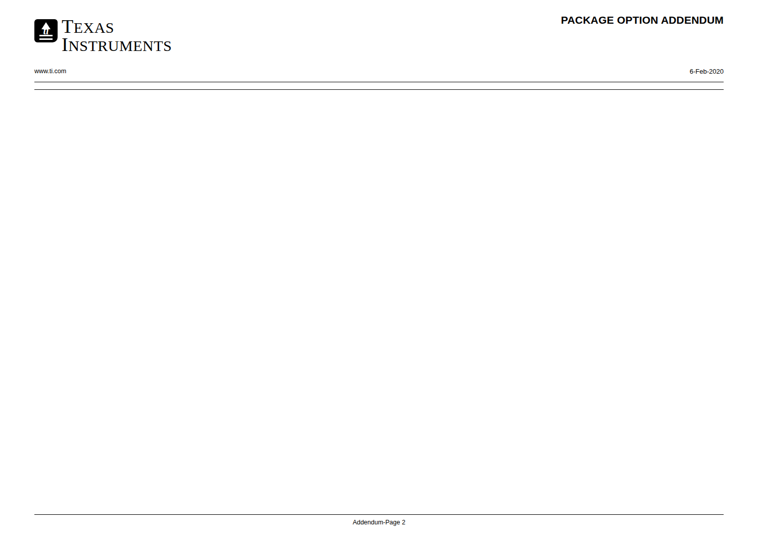PACKAGE OPTION ADDENDUM
ti
TEXAS INSTRUMENTS
www.ti.com
6-Feb-2020
Addendum-Page 2